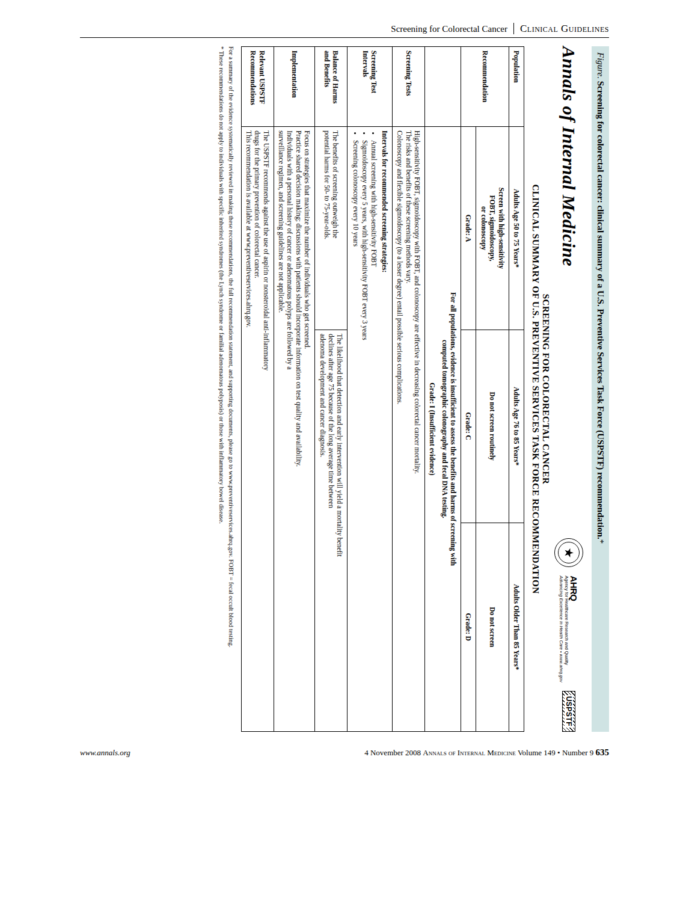Screening for Colorectal Cancer Clinical Guidelines
Figure. Screening for colorectal cancer: clinical summary of a U.S. Preventive Services Task Force (USPSTF) recommendation.*
Annals of Internal Medicine
AHRQ
Agency for Healthcare Research and Quality
Advancing Excellence in Health Care • www.ahrq.gov
USPSTF
SCREENING FOR COLORECTAL CANCER
CLINICAL SUMMARY OF U.S. PREVENTIVE SERVICES TASK FORCE RECOMMENDATION
| Population | Adults Age 50 to 75 Years* | Adults Age 76 to 85 Years* | Adults Older Than 85 Years* |
| --- | --- | --- | --- |
| Recommendation | Screen with high-sensitivity FOBT, sigmoidoscopy, or colonoscopy | Do not screen routinely | Do not screen |
| Grade: A | Grade: C | Grade: D |
| | For all populations, evidence is insufficient to assess the benefits and harms of screening with computed tomographic colonography and fecal DNA testing. Grade: I (Insufficient evidence) |
| Screening Tests | High-sensitivity FOBT, sigmoidoscopy with FOBT, and colonoscopy are effective in decreasing colorectal cancer mortality. The risks and benefits of these screening methods vary. Colonoscopy and flexible sigmoidoscopy (to a lesser degree) entail possible serious complications. |
| Screening Test Intervals | Intervals for recommended screening strategies: Annual screening with high-sensitivity FOBT Sigmoidoscopy every 5 years, with high-sensitivity FOBT every 3 years Screening colonoscopy every 10 years |
| Balance of Harms and Benefits | The benefits of screening outweigh the potential harms for 50- to 75-year-olds. | The likelihood that detection and early intervention will yield a mortality benefit declines after age 75 because of the long average time between adenoma development and cancer diagnosis. |
| Implementation | Focus on strategies that maximize the number of individuals who get screened. Practice shared decision making; discussions with patients should incorporate information on test quality and availability. Individuals with a personal history of cancer or adenomatous polyps are followed by a surveillance regimen, and screening guidelines are not applicable. |
| Relevant USPSTF Recommendations | The USPSTF recommends against the use of aspirin or nonsteroidal anti-inflammatory drugs for the primary prevention of colorectal cancer. This recommendation is available at www.preventiveservices.ahrq.gov. |
For a summary of the evidence systematically reviewed in making these recommendations, the full recommendation statement, and supporting documents, please go to www.preventiveservices.ahrq.gov. FOBT = fecal occult blood testing.
* These recommendations do not apply to individuals with specific inherited syndromes (the Lynch syndrome or familial adenomatous polyposis) or those with inflammatory bowel disease.
www.annals.org
4 November 2008 Annals of Internal Medicine Volume 149 • Number 9 635